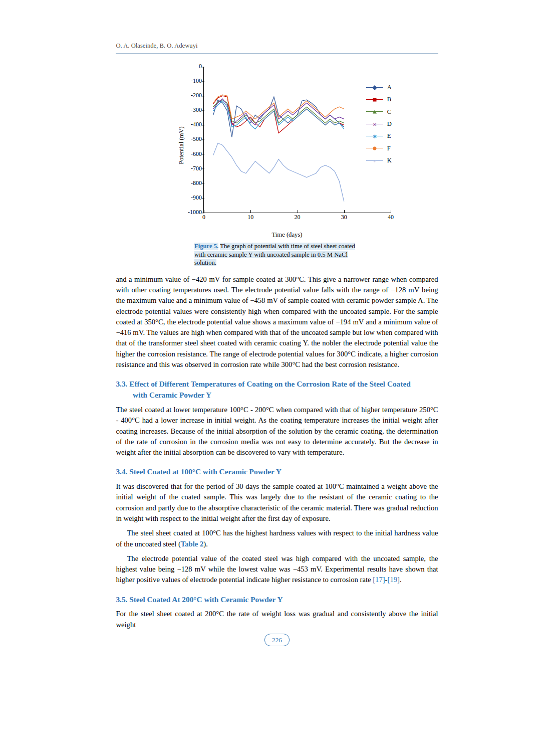O. A. Olaseinde, B. O. Adewuyi
Potential (mV)
0
-100
-200
-300
-400
-500
-600
-700
-800
-900
-1000
0
10
20
30
40
A
B
C
✕D
✱E
F
+K
Time (days)
Figure 5. The graph of potential with time of steel sheet coated with ceramic sample Y with uncoated sample in 0.5 M NaCl solution.
and a minimum value of −420 mV for sample coated at 300°C. This give a narrower range when compared with other coating temperatures used. The electrode potential value falls with the range of −128 mV being the maximum value and a minimum value of −458 mV of sample coated with ceramic powder sample A. The electrode potential values were consistently high when compared with the uncoated sample. For the sample coated at 350°C, the electrode potential value shows a maximum value of −194 mV and a minimum value of −416 mV. The values are high when compared with that of the uncoated sample but low when compared with that of the transformer steel sheet coated with ceramic coating Y. the nobler the electrode potential value the higher the corrosion resistance. The range of electrode potential values for 300°C indicate, a higher corrosion resistance and this was observed in corrosion rate while 300°C had the best corrosion resistance.
3.3. Effect of Different Temperatures of Coating on the Corrosion Rate of the Steel Coatedwith Ceramic Powder Y
The steel coated at lower temperature 100°C - 200°C when compared with that of higher temperature 250°C - 400°C had a lower increase in initial weight. As the coating temperature increases the initial weight after coating increases. Because of the initial absorption of the solution by the ceramic coating, the determination of the rate of corrosion in the corrosion media was not easy to determine accurately. But the decrease in weight after the initial absorption can be discovered to vary with temperature.
3.4. Steel Coated at 100°C with Ceramic Powder Y
It was discovered that for the period of 30 days the sample coated at 100°C maintained a weight above the initial weight of the coated sample. This was largely due to the resistant of the ceramic coating to the corrosion and partly due to the absorptive characteristic of the ceramic material. There was gradual reduction in weight with respect to the initial weight after the first day of exposure.
The steel sheet coated at 100°C has the highest hardness values with respect to the initial hardness value of the uncoated steel (Table 2).
The electrode potential value of the coated steel was high compared with the uncoated sample, the highest value being −128 mV while the lowest value was −453 mV. Experimental results have shown that higher positive values of electrode potential indicate higher resistance to corrosion rate [17]-[19].
3.5. Steel Coated At 200°C with Ceramic Powder Y
For the steel sheet coated at 200°C the rate of weight loss was gradual and consistently above the initial weight
226